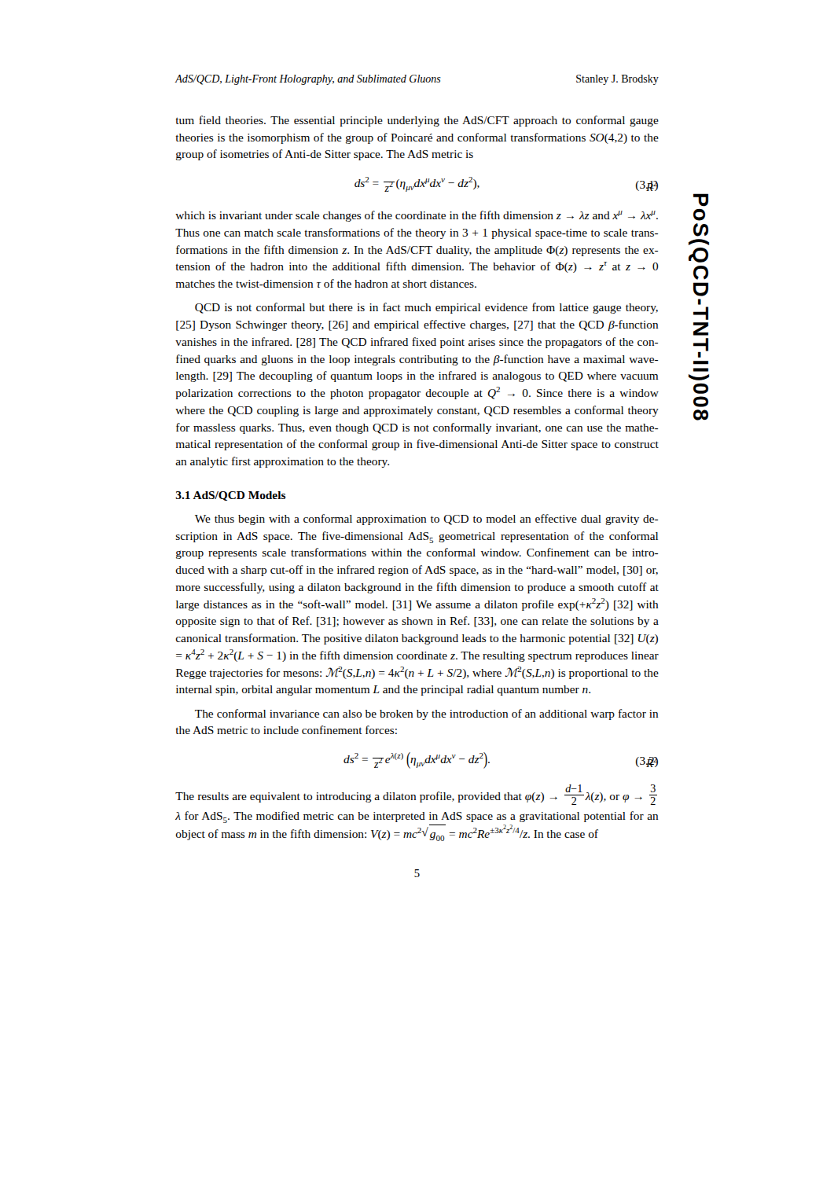AdS/QCD, Light-Front Holography, and Sublimated Gluons Stanley J. Brodsky
PoS(QCD-TNT-II)008
tum field theories. The essential principle underlying the AdS/CFT approach to conformal gauge theories is the isomorphism of the group of Poincaré and conformal transformations SO(4,2) to the group of isometries of Anti-de Sitter space. The AdS metric is
ds2 = R2 z2(ημνdxμdxν − dz2), (3.1)
which is invariant under scale changes of the coordinate in the fifth dimension z → λz and xμ → λxμ. Thus one can match scale transformations of the theory in 3 + 1 physical space-time to scale transformations in the fifth dimension z. In the AdS/CFT duality, the amplitude Φ(z) represents the extension of the hadron into the additional fifth dimension. The behavior of Φ(z) → zτ at z → 0 matches the twist-dimension τ of the hadron at short distances.
QCD is not conformal but there is in fact much empirical evidence from lattice gauge theory, [25] Dyson Schwinger theory, [26] and empirical effective charges, [27] that the QCD β-function vanishes in the infrared. [28] The QCD infrared fixed point arises since the propagators of the confined quarks and gluons in the loop integrals contributing to the β-function have a maximal wavelength. [29] The decoupling of quantum loops in the infrared is analogous to QED where vacuum polarization corrections to the photon propagator decouple at Q2 → 0. Since there is a window where the QCD coupling is large and approximately constant, QCD resembles a conformal theory for massless quarks. Thus, even though QCD is not conformally invariant, one can use the mathematical representation of the conformal group in five-dimensional Anti-de Sitter space to construct an analytic first approximation to the theory.
3.1 AdS/QCD Models
We thus begin with a conformal approximation to QCD to model an effective dual gravity description in AdS space. The five-dimensional AdS5 geometrical representation of the conformal group represents scale transformations within the conformal window. Confinement can be introduced with a sharp cut-off in the infrared region of AdS space, as in the “hard-wall” model, [30] or, more successfully, using a dilaton background in the fifth dimension to produce a smooth cutoff at large distances as in the “soft-wall” model. [31] We assume a dilaton profile exp(+κ2z2) [32] with opposite sign to that of Ref. [31]; however as shown in Ref. [33], one can relate the solutions by a canonical transformation. The positive dilaton background leads to the harmonic potential [32] U(z) = κ4z2 + 2κ2(L + S − 1) in the fifth dimension coordinate z. The resulting spectrum reproduces linear Regge trajectories for mesons: ℳ2(S,L,n) = 4κ2(n + L + S/2), where ℳ2(S,L,n) is proportional to the internal spin, orbital angular momentum L and the principal radial quantum number n.
The conformal invariance can also be broken by the introduction of an additional warp factor in the AdS metric to include confinement forces:
ds2 = R2 z2 eλ(z) (ημνdxμdxν − dz2). (3.2)
The results are equivalent to introducing a dilaton profile, provided that φ(z) → d−12 λ(z), or φ → 32 λ for AdS5. The modified metric can be interpreted in AdS space as a gravitational potential for an object of mass m in the fifth dimension: V(z) = mc2g00 = mc2Re±3κ2z2/4/z. In the case of
5